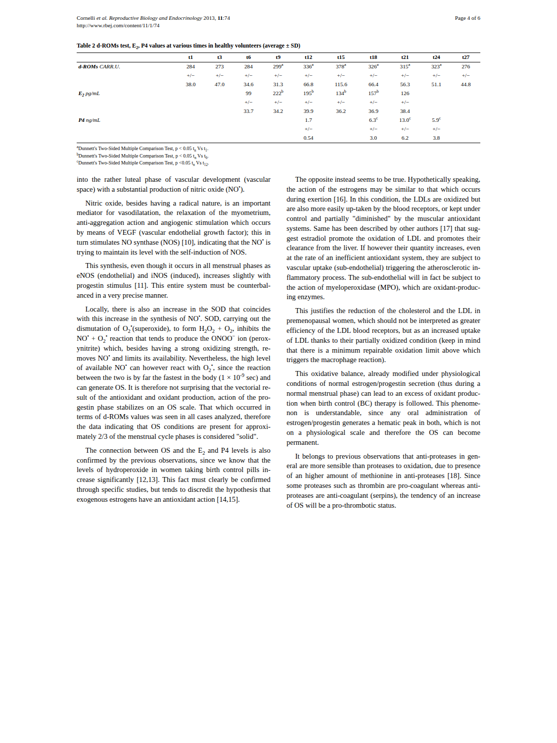Cornelli et al. Reproductive Biology and Endocrinology 2013, 11:74
http://www.rbej.com/content/11/1/74
Page 4 of 6
Table 2 d-ROMs test, E2, P4 values at various times in healthy volunteers (average ± SD)
| | t1 | t3 | t6 | t9 | t12 | t15 | t18 | t21 | t24 | t27 |
| --- | --- | --- | --- | --- | --- | --- | --- | --- | --- | --- |
| d-ROMs CARR.U. | 284 | 273 | 284 | 299 a | 336 a | 378 a | 326 a | 315 a | 323 a | 276 |
| | +/− | +/− | +/− | +/− | +/− | +/− | +/− | +/− | +/− | +/− |
| | 38.0 | 47.0 | 34.6 | 31.3 | 66.8 | 115.6 | 66.4 | 56.3 | 51.1 | 44.8 |
| E 2 pg/mL | | | 99 | 222 b | 195 b | 134 b | 157 b | 126 | | |
| | | | +/− | +/− | +/− | +/− | +/− | +/− | | |
| | | | 33.7 | 34.2 | 39.9 | 36.2 | 36.9 | 38.4 | | |
| P4 ng/mL | | | | | 1.7 | | 6.3 c | 13.0 c | 5.9 c | |
| | | | | | +/− | | +/− | +/− | +/− | |
| | | | | | 0.54 | | 3.0 | 6.2 | 3.8 | |
aDunnett's Two-Sided Multiple Comparison Test, p < 0.05 tn Vs t1.
bDunnett's Two-Sided Multiple Comparison Test, p < 0.05 tn Vs t6.
cDunnett's Two-Sided Multiple Comparison Test, p <0.05 tn Vs t12.
into the rather luteal phase of vascular development (vascular space) with a substantial production of nitric oxide (NO•).
Nitric oxide, besides having a radical nature, is an important mediator for vasodilatation, the relaxation of the myometrium, anti-aggregation action and angiogenic stimulation which occurs by means of VEGF (vascular endothelial growth factor); this in turn stimulates NO synthase (NOS) [10], indicating that the NO• is trying to maintain its level with the self-induction of NOS.
This synthesis, even though it occurs in all menstrual phases as eNOS (endothelial) and iNOS (induced), increases slightly with progestin stimulus [11]. This entire system must be counterbalanced in a very precise manner.
Locally, there is also an increase in the SOD that coincides with this increase in the synthesis of NO•. SOD, carrying out the dismutation of O2•(superoxide), to form H2O2 + O2, inhibits the NO• + O2• reaction that tends to produce the ONOO− ion (peroxynitrite) which, besides having a strong oxidizing strength, removes NO• and limits its availability. Nevertheless, the high level of available NO• can however react with O2•, since the reaction between the two is by far the fastest in the body (1 × 10-9 sec) and can generate OS. It is therefore not surprising that the vectorial result of the antioxidant and oxidant production, action of the progestin phase stabilizes on an OS scale. That which occurred in terms of d-ROMs values was seen in all cases analyzed, therefore the data indicating that OS conditions are present for approximately 2/3 of the menstrual cycle phases is considered "solid".
The connection between OS and the E2 and P4 levels is also confirmed by the previous observations, since we know that the levels of hydroperoxide in women taking birth control pills increase significantly [12,13]. This fact must clearly be confirmed through specific studies, but tends to discredit the hypothesis that exogenous estrogens have an antioxidant action [14,15].
The opposite instead seems to be true. Hypothetically speaking, the action of the estrogens may be similar to that which occurs during exertion [16]. In this condition, the LDLs are oxidized but are also more easily up-taken by the blood receptors, or kept under control and partially "diminished" by the muscular antioxidant systems. Same has been described by other authors [17] that suggest estradiol promote the oxidation of LDL and promotes their clearance from the liver. If however their quantity increases, even at the rate of an inefficient antioxidant system, they are subject to vascular uptake (sub-endothelial) triggering the atherosclerotic inflammatory process. The sub-endothelial will in fact be subject to the action of myeloperoxidase (MPO), which are oxidant-producing enzymes.
This justifies the reduction of the cholesterol and the LDL in premenopausal women, which should not be interpreted as greater efficiency of the LDL blood receptors, but as an increased uptake of LDL thanks to their partially oxidized condition (keep in mind that there is a minimum repairable oxidation limit above which triggers the macrophage reaction).
This oxidative balance, already modified under physiological conditions of normal estrogen/progestin secretion (thus during a normal menstrual phase) can lead to an excess of oxidant production when birth control (BC) therapy is followed. This phenomenon is understandable, since any oral administration of estrogen/progestin generates a hematic peak in both, which is not on a physiological scale and therefore the OS can become permanent.
It belongs to previous observations that anti-proteases in general are more sensible than proteases to oxidation, due to presence of an higher amount of methionine in anti-proteases [18]. Since some proteases such as thrombin are pro-coagulant whereas anti-proteases are anti-coagulant (serpins), the tendency of an increase of OS will be a pro-thrombotic status.